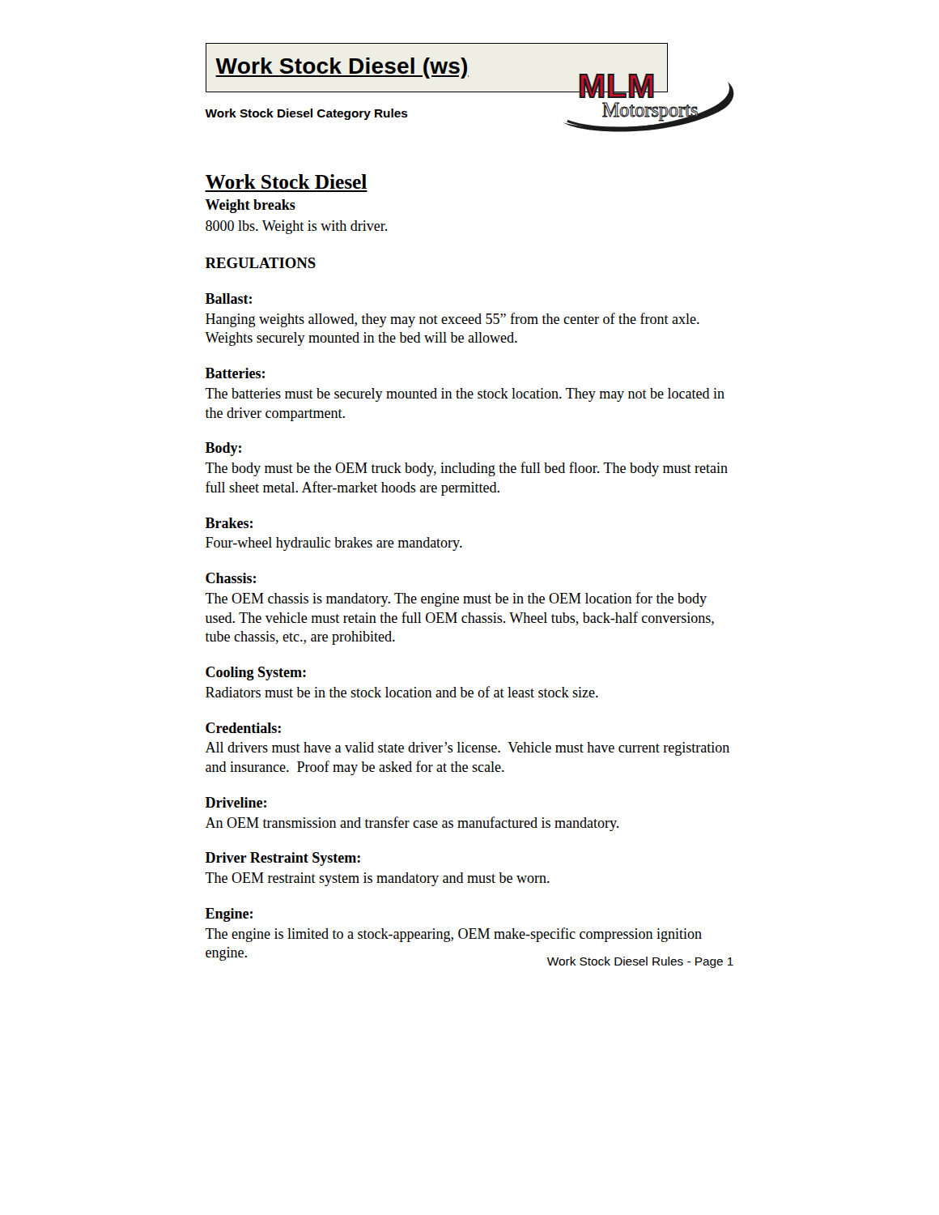Work Stock Diesel (ws)
Work Stock Diesel Category Rules
MLM Motorsports MLM Motorsports
Work Stock Diesel
Weight breaks
8000 lbs. Weight is with driver.
REGULATIONS
Ballast:
Hanging weights allowed, they may not exceed 55” from the center of the front axle. Weights securely mounted in the bed will be allowed.
Batteries:
The batteries must be securely mounted in the stock location. They may not be located in the driver compartment.
Body:
The body must be the OEM truck body, including the full bed floor. The body must retain full sheet metal. After-market hoods are permitted.
Brakes:
Four-wheel hydraulic brakes are mandatory.
Chassis:
The OEM chassis is mandatory. The engine must be in the OEM location for the body used. The vehicle must retain the full OEM chassis. Wheel tubs, back-half conversions, tube chassis, etc., are prohibited.
Cooling System:
Radiators must be in the stock location and be of at least stock size.
Credentials:
All drivers must have a valid state driver’s license. Vehicle must have current registration and insurance. Proof may be asked for at the scale.
Driveline:
An OEM transmission and transfer case as manufactured is mandatory.
Driver Restraint System:
The OEM restraint system is mandatory and must be worn.
Engine:
The engine is limited to a stock-appearing, OEM make-specific compression ignition engine.
Work Stock Diesel Rules - Page 1